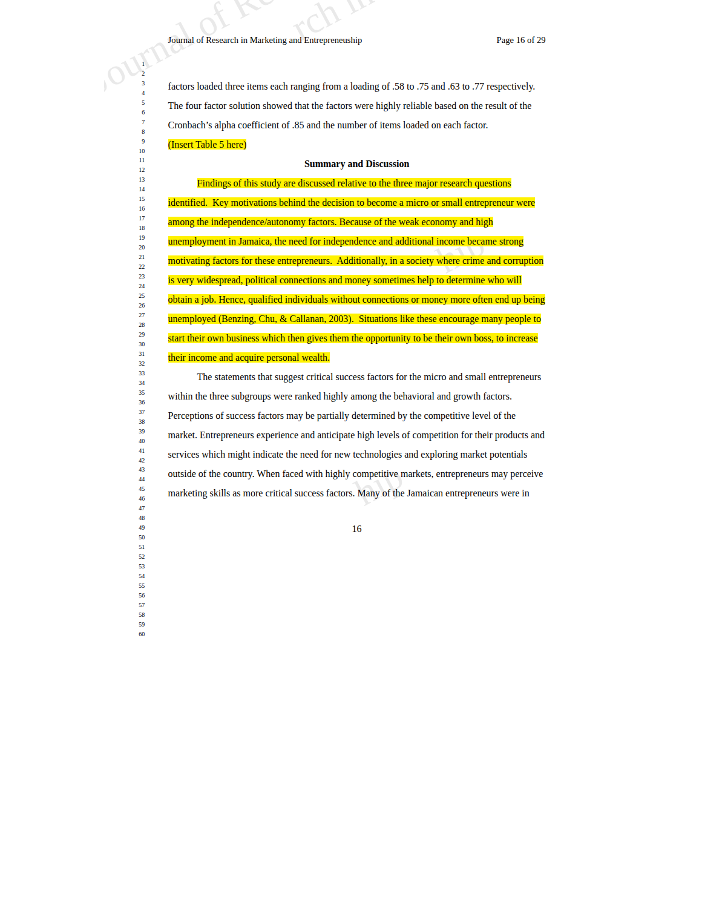Journal of Resea rch in Marketing and Entrepreneurs hip hip
12345678910 11121314151617181920 21222324252627282930 31323334353637383940 41424344454647484950 51525354555657585960
Journal of Research in Marketing and Entrepreneuship Page 16 of 29
factors loaded three items each ranging from a loading of .58 to .75 and .63 to .77 respectively. The four factor solution showed that the factors were highly reliable based on the result of the Cronbach’s alpha coefficient of .85 and the number of items loaded on each factor.
(Insert Table 5 here)
Summary and Discussion
Findings of this study are discussed relative to the three major research questions identified. Key motivations behind the decision to become a micro or small entrepreneur were among the independence/autonomy factors. Because of the weak economy and high unemployment in Jamaica, the need for independence and additional income became strong motivating factors for these entrepreneurs. Additionally, in a society where crime and corruption is very widespread, political connections and money sometimes help to determine who will obtain a job. Hence, qualified individuals without connections or money more often end up being unemployed (Benzing, Chu, & Callanan, 2003). Situations like these encourage many people to start their own business which then gives them the opportunity to be their own boss, to increase their income and acquire personal wealth.
The statements that suggest critical success factors for the micro and small entrepreneurs within the three subgroups were ranked highly among the behavioral and growth factors. Perceptions of success factors may be partially determined by the competitive level of the market. Entrepreneurs experience and anticipate high levels of competition for their products and services which might indicate the need for new technologies and exploring market potentials outside of the country. When faced with highly competitive markets, entrepreneurs may perceive marketing skills as more critical success factors. Many of the Jamaican entrepreneurs were in
16